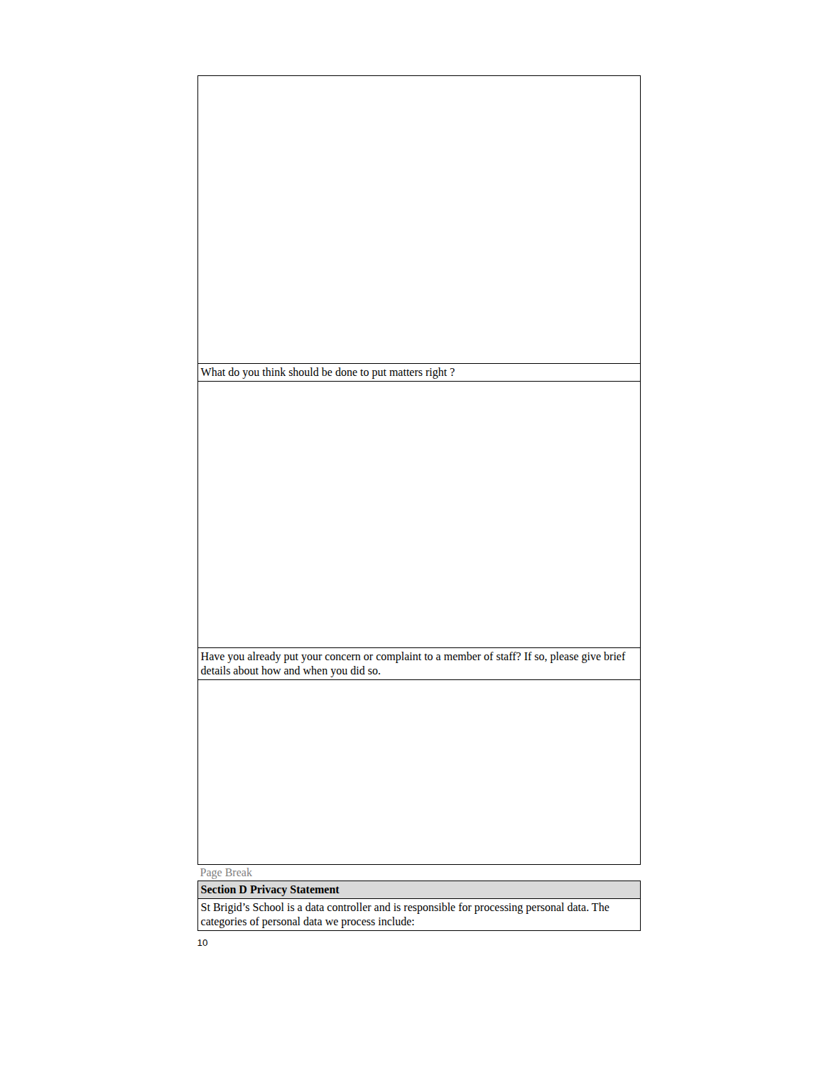| What do you think should be done to put matters right ? |
| Have you already put your concern or complaint to a member of staff? If so, please give brief details about how and when you did so. |
Page Break
| Section D Privacy Statement |
| St Brigid’s School is a data controller and is responsible for processing personal data. The categories of personal data we process include: |
10